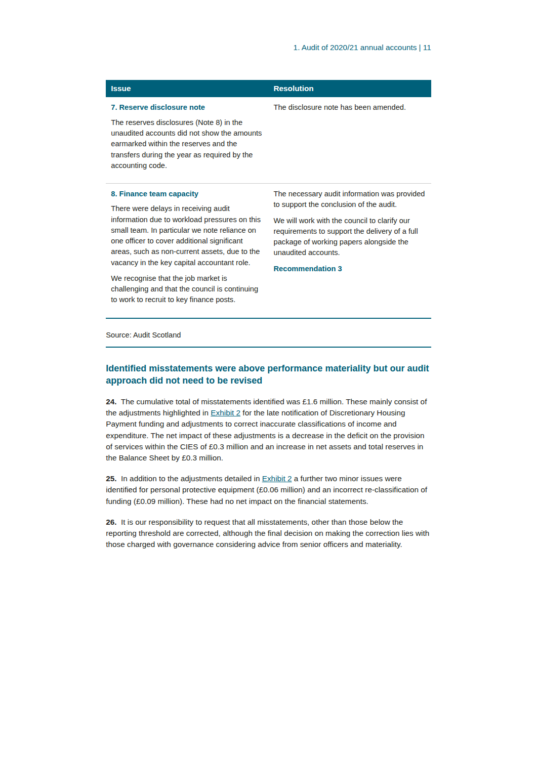1. Audit of 2020/21 annual accounts | 11
| Issue | Resolution |
| --- | --- |
| 7. Reserve disclosure note The reserves disclosures (Note 8) in the unaudited accounts did not show the amounts earmarked within the reserves and the transfers during the year as required by the accounting code. | The disclosure note has been amended. |
| 8. Finance team capacity There were delays in receiving audit information due to workload pressures on this small team. In particular we note reliance on one officer to cover additional significant areas, such as non-current assets, due to the vacancy in the key capital accountant role. We recognise that the job market is challenging and that the council is continuing to work to recruit to key finance posts. | The necessary audit information was provided to support the conclusion of the audit. We will work with the council to clarify our requirements to support the delivery of a full package of working papers alongside the unaudited accounts. Recommendation 3 |
Source: Audit Scotland
Identified misstatements were above performance materiality but our audit approach did not need to be revised
24. The cumulative total of misstatements identified was £1.6 million. These mainly consist of the adjustments highlighted in Exhibit 2 for the late notification of Discretionary Housing Payment funding and adjustments to correct inaccurate classifications of income and expenditure. The net impact of these adjustments is a decrease in the deficit on the provision of services within the CIES of £0.3 million and an increase in net assets and total reserves in the Balance Sheet by £0.3 million.
25. In addition to the adjustments detailed in Exhibit 2 a further two minor issues were identified for personal protective equipment (£0.06 million) and an incorrect re-classification of funding (£0.09 million). These had no net impact on the financial statements.
26. It is our responsibility to request that all misstatements, other than those below the reporting threshold are corrected, although the final decision on making the correction lies with those charged with governance considering advice from senior officers and materiality.